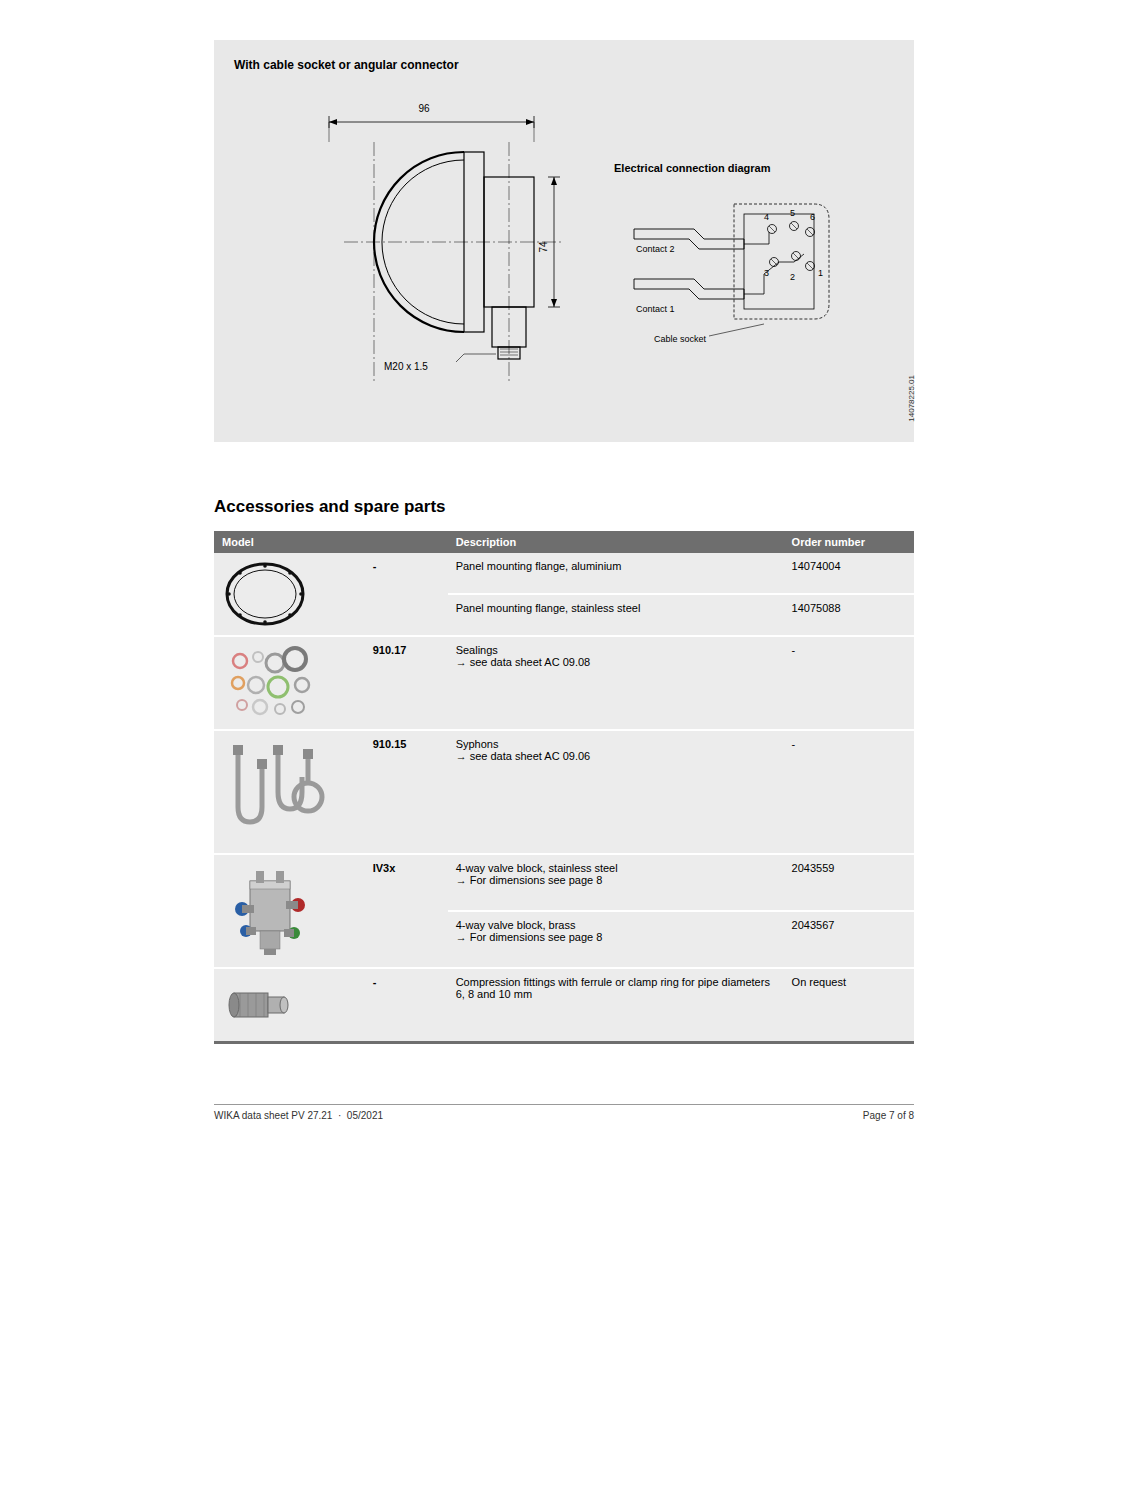With cable socket or angular connector
96 74 M20 x 1.5
Electrical connection diagram
4 5 6 3 2 1 Contact 2 Contact 1 Cable socket
14078225.01
Accessories and spare parts
| Model | Description | Order number |
| --- | --- | --- |
| | - | Panel mounting flange, aluminium | 14074004 |
| Panel mounting flange, stainless steel | 14075088 |
| | 910.17 | Sealings → see data sheet AC 09.08 | - |
| | 910.15 | Syphons → see data sheet AC 09.06 | - |
| | IV3x | 4-way valve block, stainless steel → For dimensions see page 8 | 2043559 |
| 4-way valve block, brass → For dimensions see page 8 | 2043567 |
| | - | Compression fittings with ferrule or clamp ring for pipe diameters 6, 8 and 10 mm | On request |
WIKA data sheet PV 27.21 · 05/2021
Page 7 of 8